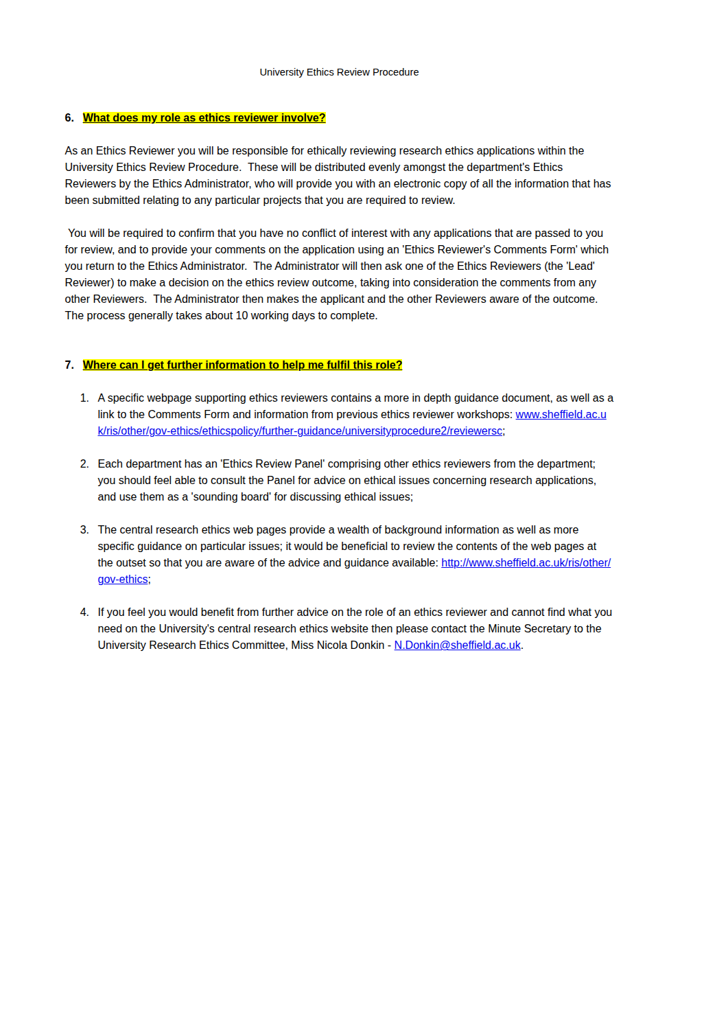University Ethics Review Procedure
6.
What does my role as ethics reviewer involve?
As an Ethics Reviewer you will be responsible for ethically reviewing research ethics applications within the University Ethics Review Procedure. These will be distributed evenly amongst the department's Ethics Reviewers by the Ethics Administrator, who will provide you with an electronic copy of all the information that has been submitted relating to any particular projects that you are required to review.
You will be required to confirm that you have no conflict of interest with any applications that are passed to you for review, and to provide your comments on the application using an 'Ethics Reviewer's Comments Form' which you return to the Ethics Administrator. The Administrator will then ask one of the Ethics Reviewers (the 'Lead' Reviewer) to make a decision on the ethics review outcome, taking into consideration the comments from any other Reviewers. The Administrator then makes the applicant and the other Reviewers aware of the outcome. The process generally takes about 10 working days to complete.
7.
Where can I get further information to help me fulfil this role?
A specific webpage supporting ethics reviewers contains a more in depth guidance document, as well as a link to the Comments Form and information from previous ethics reviewer workshops: www.sheffield.ac.uk/ris/other/gov-ethics/ethicspolicy/further-guidance/universityprocedure2/reviewersc;
Each department has an 'Ethics Review Panel' comprising other ethics reviewers from the department; you should feel able to consult the Panel for advice on ethical issues concerning research applications, and use them as a 'sounding board' for discussing ethical issues;
The central research ethics web pages provide a wealth of background information as well as more specific guidance on particular issues; it would be beneficial to review the contents of the web pages at the outset so that you are aware of the advice and guidance available: http://www.sheffield.ac.uk/ris/other/gov-ethics;
If you feel you would benefit from further advice on the role of an ethics reviewer and cannot find what you need on the University's central research ethics website then please contact the Minute Secretary to the University Research Ethics Committee, Miss Nicola Donkin - N.Donkin@sheffield.ac.uk.